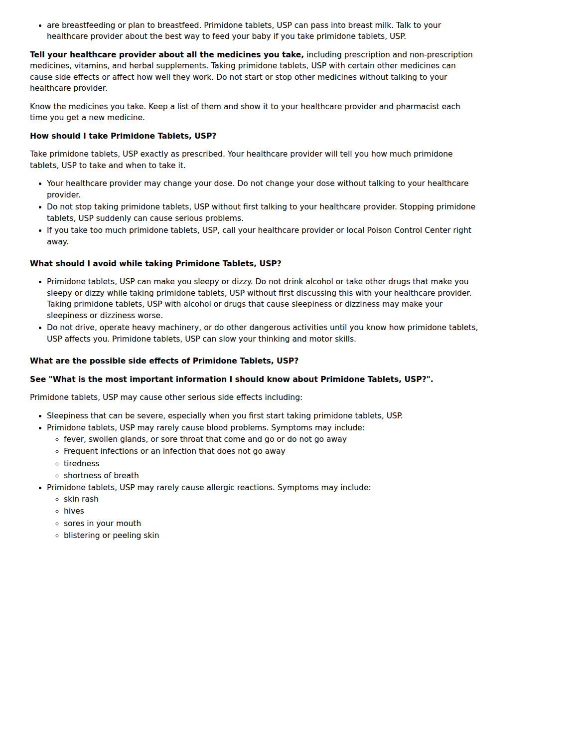are breastfeeding or plan to breastfeed. Primidone tablets, USP can pass into breast milk. Talk to your healthcare provider about the best way to feed your baby if you take primidone tablets, USP.
Tell your healthcare provider about all the medicines you take, including prescription and non-prescription medicines, vitamins, and herbal supplements. Taking primidone tablets, USP with certain other medicines can cause side effects or affect how well they work. Do not start or stop other medicines without talking to your healthcare provider.
Know the medicines you take. Keep a list of them and show it to your healthcare provider and pharmacist each time you get a new medicine.
How should I take Primidone Tablets, USP?
Take primidone tablets, USP exactly as prescribed. Your healthcare provider will tell you how much primidone tablets, USP to take and when to take it.
Your healthcare provider may change your dose. Do not change your dose without talking to your healthcare provider.
Do not stop taking primidone tablets, USP without first talking to your healthcare provider. Stopping primidone tablets, USP suddenly can cause serious problems.
If you take too much primidone tablets, USP, call your healthcare provider or local Poison Control Center right away.
What should I avoid while taking Primidone Tablets, USP?
Primidone tablets, USP can make you sleepy or dizzy. Do not drink alcohol or take other drugs that make you sleepy or dizzy while taking primidone tablets, USP without first discussing this with your healthcare provider. Taking primidone tablets, USP with alcohol or drugs that cause sleepiness or dizziness may make your sleepiness or dizziness worse.
Do not drive, operate heavy machinery, or do other dangerous activities until you know how primidone tablets, USP affects you. Primidone tablets, USP can slow your thinking and motor skills.
What are the possible side effects of Primidone Tablets, USP?
See "What is the most important information I should know about Primidone Tablets, USP?".
Primidone tablets, USP may cause other serious side effects including:
Sleepiness that can be severe, especially when you first start taking primidone tablets, USP.
Primidone tablets, USP may rarely cause blood problems. Symptoms may include:
fever, swollen glands, or sore throat that come and go or do not go away
Frequent infections or an infection that does not go away
tiredness
shortness of breath
Primidone tablets, USP may rarely cause allergic reactions. Symptoms may include:
skin rash
hives
sores in your mouth
blistering or peeling skin